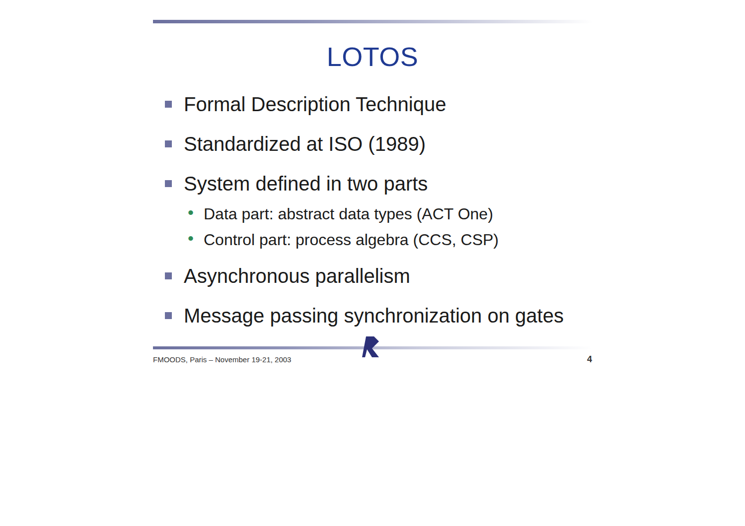LOTOS
Formal Description Technique
Standardized at ISO (1989)
System defined in two parts
Data part: abstract data types (ACT One)
Control part: process algebra (CCS, CSP)
Asynchronous parallelism
Message passing synchronization on gates
FMOODS, Paris – November 19-21, 2003
4